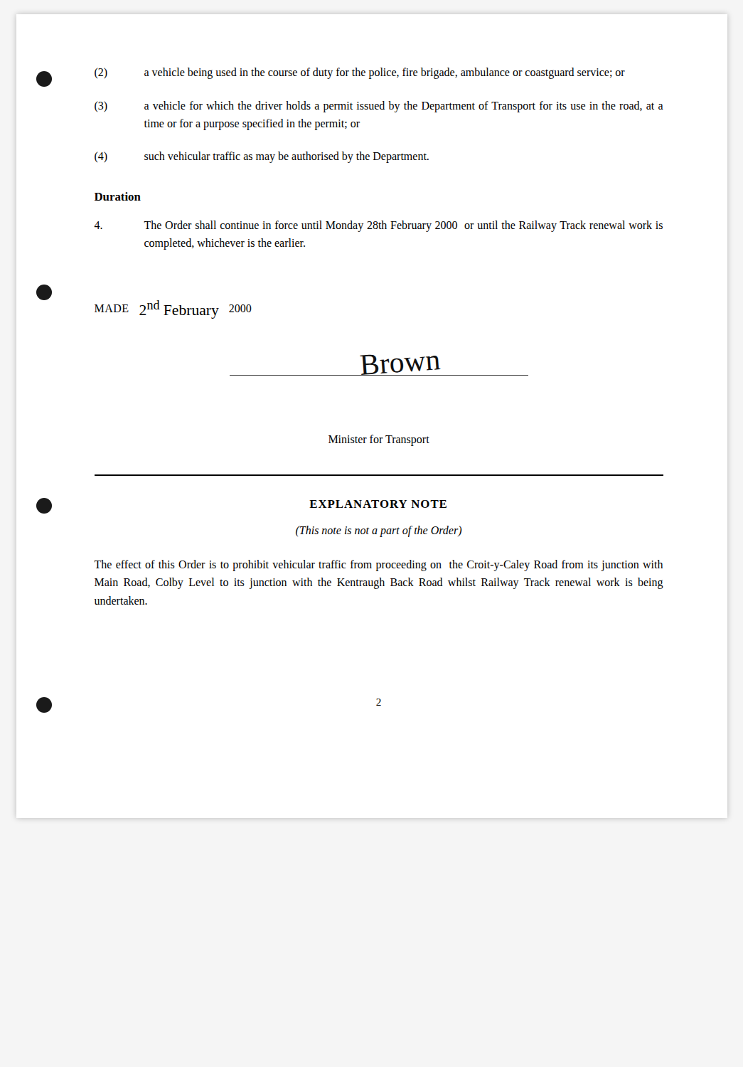(2)
a vehicle being used in the course of duty for the police, fire brigade, ambulance or coastguard service; or
(3)
a vehicle for which the driver holds a permit issued by the Department of Transport for its use in the road, at a time or for a purpose specified in the permit; or
(4)
such vehicular traffic as may be authorised by the Department.
Duration
4.
The Order shall continue in force until Monday 28th February 2000 or until the Railway Track renewal work is completed, whichever is the earlier.
MADE 2nd February 2000
Brown
Minister for Transport
EXPLANATORY NOTE
(This note is not a part of the Order)
The effect of this Order is to prohibit vehicular traffic from proceeding on the Croit-y-Caley Road from its junction with Main Road, Colby Level to its junction with the Kentraugh Back Road whilst Railway Track renewal work is being undertaken.
2